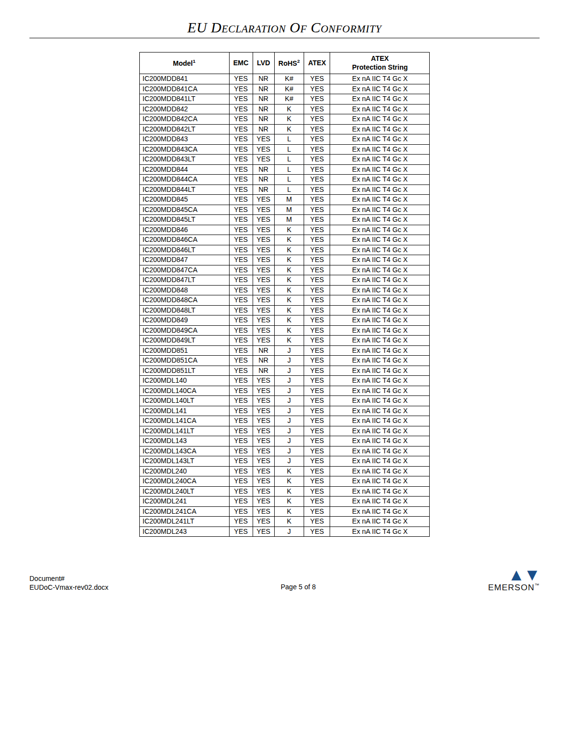EU DECLARATION OF CONFORMITY
| Model 1 | EMC | LVD | RoHS 2 | ATEX | ATEX Protection String |
| --- | --- | --- | --- | --- | --- |
| IC200MDD841 | YES | NR | K# | YES | Ex nA IIC T4 Gc X |
| IC200MDD841CA | YES | NR | K# | YES | Ex nA IIC T4 Gc X |
| IC200MDD841LT | YES | NR | K# | YES | Ex nA IIC T4 Gc X |
| IC200MDD842 | YES | NR | K | YES | Ex nA IIC T4 Gc X |
| IC200MDD842CA | YES | NR | K | YES | Ex nA IIC T4 Gc X |
| IC200MDD842LT | YES | NR | K | YES | Ex nA IIC T4 Gc X |
| IC200MDD843 | YES | YES | L | YES | Ex nA IIC T4 Gc X |
| IC200MDD843CA | YES | YES | L | YES | Ex nA IIC T4 Gc X |
| IC200MDD843LT | YES | YES | L | YES | Ex nA IIC T4 Gc X |
| IC200MDD844 | YES | NR | L | YES | Ex nA IIC T4 Gc X |
| IC200MDD844CA | YES | NR | L | YES | Ex nA IIC T4 Gc X |
| IC200MDD844LT | YES | NR | L | YES | Ex nA IIC T4 Gc X |
| IC200MDD845 | YES | YES | M | YES | Ex nA IIC T4 Gc X |
| IC200MDD845CA | YES | YES | M | YES | Ex nA IIC T4 Gc X |
| IC200MDD845LT | YES | YES | M | YES | Ex nA IIC T4 Gc X |
| IC200MDD846 | YES | YES | K | YES | Ex nA IIC T4 Gc X |
| IC200MDD846CA | YES | YES | K | YES | Ex nA IIC T4 Gc X |
| IC200MDD846LT | YES | YES | K | YES | Ex nA IIC T4 Gc X |
| IC200MDD847 | YES | YES | K | YES | Ex nA IIC T4 Gc X |
| IC200MDD847CA | YES | YES | K | YES | Ex nA IIC T4 Gc X |
| IC200MDD847LT | YES | YES | K | YES | Ex nA IIC T4 Gc X |
| IC200MDD848 | YES | YES | K | YES | Ex nA IIC T4 Gc X |
| IC200MDD848CA | YES | YES | K | YES | Ex nA IIC T4 Gc X |
| IC200MDD848LT | YES | YES | K | YES | Ex nA IIC T4 Gc X |
| IC200MDD849 | YES | YES | K | YES | Ex nA IIC T4 Gc X |
| IC200MDD849CA | YES | YES | K | YES | Ex nA IIC T4 Gc X |
| IC200MDD849LT | YES | YES | K | YES | Ex nA IIC T4 Gc X |
| IC200MDD851 | YES | NR | J | YES | Ex nA IIC T4 Gc X |
| IC200MDD851CA | YES | NR | J | YES | Ex nA IIC T4 Gc X |
| IC200MDD851LT | YES | NR | J | YES | Ex nA IIC T4 Gc X |
| IC200MDL140 | YES | YES | J | YES | Ex nA IIC T4 Gc X |
| IC200MDL140CA | YES | YES | J | YES | Ex nA IIC T4 Gc X |
| IC200MDL140LT | YES | YES | J | YES | Ex nA IIC T4 Gc X |
| IC200MDL141 | YES | YES | J | YES | Ex nA IIC T4 Gc X |
| IC200MDL141CA | YES | YES | J | YES | Ex nA IIC T4 Gc X |
| IC200MDL141LT | YES | YES | J | YES | Ex nA IIC T4 Gc X |
| IC200MDL143 | YES | YES | J | YES | Ex nA IIC T4 Gc X |
| IC200MDL143CA | YES | YES | J | YES | Ex nA IIC T4 Gc X |
| IC200MDL143LT | YES | YES | J | YES | Ex nA IIC T4 Gc X |
| IC200MDL240 | YES | YES | K | YES | Ex nA IIC T4 Gc X |
| IC200MDL240CA | YES | YES | K | YES | Ex nA IIC T4 Gc X |
| IC200MDL240LT | YES | YES | K | YES | Ex nA IIC T4 Gc X |
| IC200MDL241 | YES | YES | K | YES | Ex nA IIC T4 Gc X |
| IC200MDL241CA | YES | YES | K | YES | Ex nA IIC T4 Gc X |
| IC200MDL241LT | YES | YES | K | YES | Ex nA IIC T4 Gc X |
| IC200MDL243 | YES | YES | J | YES | Ex nA IIC T4 Gc X |
Document#
EUDoC-Vmax-rev02.docx
Page 5 of 8
▲▼
EMERSON™